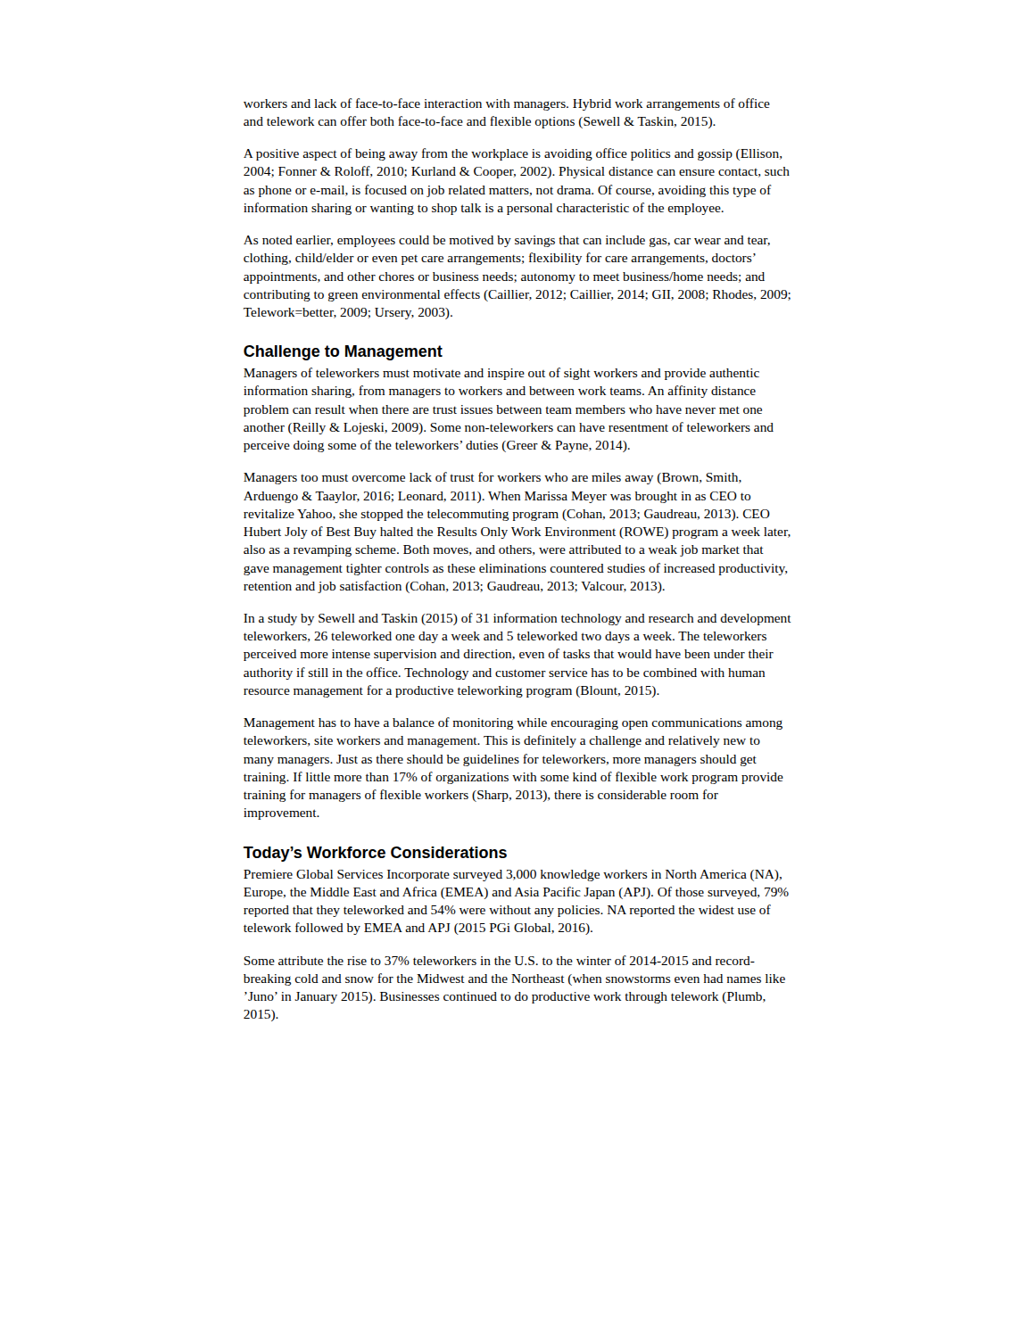workers and lack of face-to-face interaction with managers. Hybrid work arrangements of office and telework can offer both face-to-face and flexible options (Sewell & Taskin, 2015).
A positive aspect of being away from the workplace is avoiding office politics and gossip (Ellison, 2004; Fonner & Roloff, 2010; Kurland & Cooper, 2002). Physical distance can ensure contact, such as phone or e-mail, is focused on job related matters, not drama. Of course, avoiding this type of information sharing or wanting to shop talk is a personal characteristic of the employee.
As noted earlier, employees could be motived by savings that can include gas, car wear and tear, clothing, child/elder or even pet care arrangements; flexibility for care arrangements, doctors’ appointments, and other chores or business needs; autonomy to meet business/home needs; and contributing to green environmental effects (Caillier, 2012; Caillier, 2014; GII, 2008; Rhodes, 2009; Telework=better, 2009; Ursery, 2003).
Challenge to Management
Managers of teleworkers must motivate and inspire out of sight workers and provide authentic information sharing, from managers to workers and between work teams. An affinity distance problem can result when there are trust issues between team members who have never met one another (Reilly & Lojeski, 2009). Some non-teleworkers can have resentment of teleworkers and perceive doing some of the teleworkers’ duties (Greer & Payne, 2014).
Managers too must overcome lack of trust for workers who are miles away (Brown, Smith, Arduengo & Taaylor, 2016; Leonard, 2011). When Marissa Meyer was brought in as CEO to revitalize Yahoo, she stopped the telecommuting program (Cohan, 2013; Gaudreau, 2013). CEO Hubert Joly of Best Buy halted the Results Only Work Environment (ROWE) program a week later, also as a revamping scheme. Both moves, and others, were attributed to a weak job market that gave management tighter controls as these eliminations countered studies of increased productivity, retention and job satisfaction (Cohan, 2013; Gaudreau, 2013; Valcour, 2013).
In a study by Sewell and Taskin (2015) of 31 information technology and research and development teleworkers, 26 teleworked one day a week and 5 teleworked two days a week. The teleworkers perceived more intense supervision and direction, even of tasks that would have been under their authority if still in the office. Technology and customer service has to be combined with human resource management for a productive teleworking program (Blount, 2015).
Management has to have a balance of monitoring while encouraging open communications among teleworkers, site workers and management. This is definitely a challenge and relatively new to many managers. Just as there should be guidelines for teleworkers, more managers should get training. If little more than 17% of organizations with some kind of flexible work program provide training for managers of flexible workers (Sharp, 2013), there is considerable room for improvement.
Today’s Workforce Considerations
Premiere Global Services Incorporate surveyed 3,000 knowledge workers in North America (NA), Europe, the Middle East and Africa (EMEA) and Asia Pacific Japan (APJ). Of those surveyed, 79% reported that they teleworked and 54% were without any policies. NA reported the widest use of telework followed by EMEA and APJ (2015 PGi Global, 2016).
Some attribute the rise to 37% teleworkers in the U.S. to the winter of 2014-2015 and record-breaking cold and snow for the Midwest and the Northeast (when snowstorms even had names like ’Juno’ in January 2015). Businesses continued to do productive work through telework (Plumb, 2015).